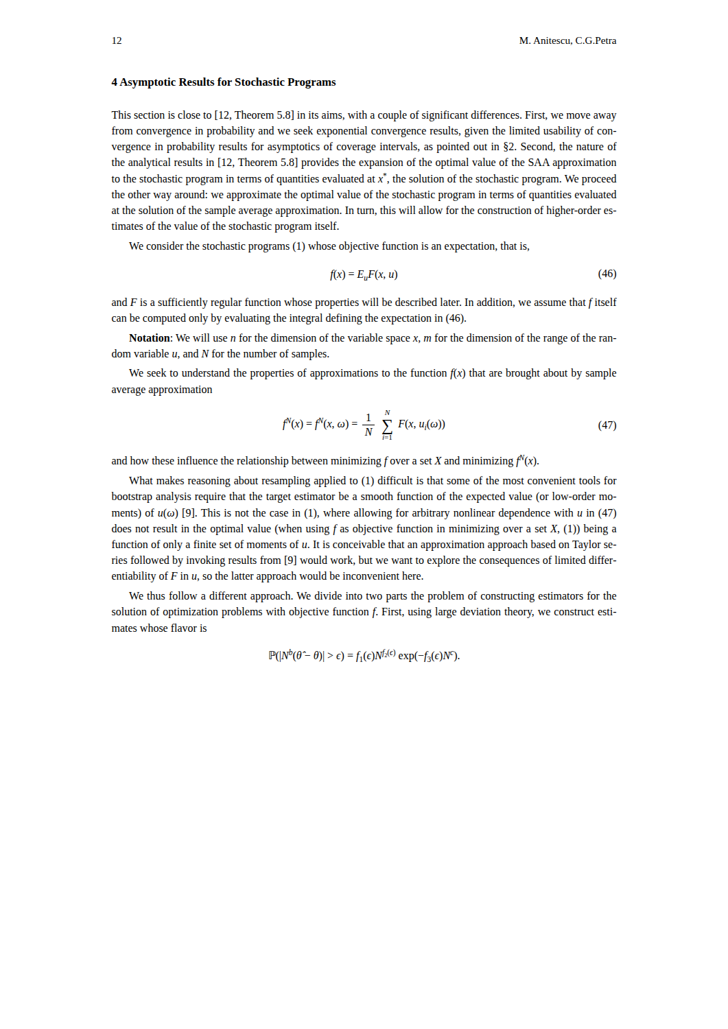12 M. Anitescu, C.G.Petra
4 Asymptotic Results for Stochastic Programs
This section is close to [12, Theorem 5.8] in its aims, with a couple of significant differences. First, we move away from convergence in probability and we seek exponential convergence results, given the limited usability of convergence in probability results for asymptotics of coverage intervals, as pointed out in §2. Second, the nature of the analytical results in [12, Theorem 5.8] provides the expansion of the optimal value of the SAA approximation to the stochastic program in terms of quantities evaluated at x*, the solution of the stochastic program. We proceed the other way around: we approximate the optimal value of the stochastic program in terms of quantities evaluated at the solution of the sample average approximation. In turn, this will allow for the construction of higher-order estimates of the value of the stochastic program itself.
We consider the stochastic programs (1) whose objective function is an expectation, that is,
f(x) = EuF(x, u) (46)
and F is a sufficiently regular function whose properties will be described later. In addition, we assume that f itself can be computed only by evaluating the integral defining the expectation in (46).
Notation: We will use n for the dimension of the variable space x, m for the dimension of the range of the random variable u, and N for the number of samples.
We seek to understand the properties of approximations to the function f(x) that are brought about by sample average approximation
fN(x) = fN(x, ω) = 1 N N ∑ i=1 F(x, ui(ω)) (47)
and how these influence the relationship between minimizing f over a set X and minimizing fN(x).
What makes reasoning about resampling applied to (1) difficult is that some of the most convenient tools for bootstrap analysis require that the target estimator be a smooth function of the expected value (or low-order moments) of u(ω) [9]. This is not the case in (1), where allowing for arbitrary nonlinear dependence with u in (47) does not result in the optimal value (when using f as objective function in minimizing over a set X, (1)) being a function of only a finite set of moments of u. It is conceivable that an approximation approach based on Taylor series followed by invoking results from [9] would work, but we want to explore the consequences of limited differentiability of F in u, so the latter approach would be inconvenient here.
We thus follow a different approach. We divide into two parts the problem of constructing estimators for the solution of optimization problems with objective function f. First, using large deviation theory, we construct estimates whose flavor is
ℙ(|Nb(θ̂ − θ)| > ϵ) = f1(ϵ)Nf2(ϵ) exp(−f3(ϵ)Nc).